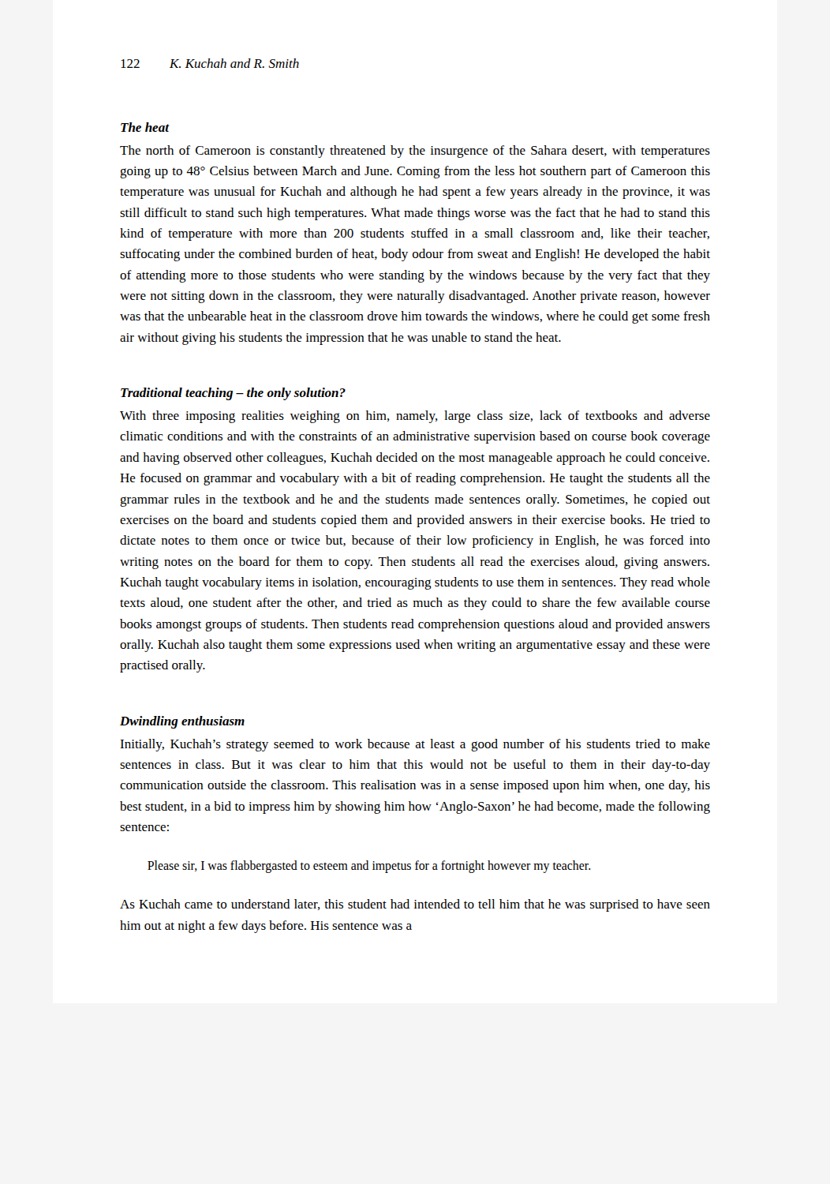122 K. Kuchah and R. Smith
The heat
The north of Cameroon is constantly threatened by the insurgence of the Sahara desert, with temperatures going up to 48° Celsius between March and June. Coming from the less hot southern part of Cameroon this temperature was unusual for Kuchah and although he had spent a few years already in the province, it was still difficult to stand such high temperatures. What made things worse was the fact that he had to stand this kind of temperature with more than 200 students stuffed in a small classroom and, like their teacher, suffocating under the combined burden of heat, body odour from sweat and English! He developed the habit of attending more to those students who were standing by the windows because by the very fact that they were not sitting down in the classroom, they were naturally disadvantaged. Another private reason, however was that the unbearable heat in the classroom drove him towards the windows, where he could get some fresh air without giving his students the impression that he was unable to stand the heat.
Traditional teaching – the only solution?
With three imposing realities weighing on him, namely, large class size, lack of textbooks and adverse climatic conditions and with the constraints of an administrative supervision based on course book coverage and having observed other colleagues, Kuchah decided on the most manageable approach he could conceive. He focused on grammar and vocabulary with a bit of reading comprehension. He taught the students all the grammar rules in the textbook and he and the students made sentences orally. Sometimes, he copied out exercises on the board and students copied them and provided answers in their exercise books. He tried to dictate notes to them once or twice but, because of their low proficiency in English, he was forced into writing notes on the board for them to copy. Then students all read the exercises aloud, giving answers. Kuchah taught vocabulary items in isolation, encouraging students to use them in sentences. They read whole texts aloud, one student after the other, and tried as much as they could to share the few available course books amongst groups of students. Then students read comprehension questions aloud and provided answers orally. Kuchah also taught them some expressions used when writing an argumentative essay and these were practised orally.
Dwindling enthusiasm
Initially, Kuchah’s strategy seemed to work because at least a good number of his students tried to make sentences in class. But it was clear to him that this would not be useful to them in their day-to-day communication outside the classroom. This realisation was in a sense imposed upon him when, one day, his best student, in a bid to impress him by showing him how ‘Anglo-Saxon’ he had become, made the following sentence:
Please sir, I was flabbergasted to esteem and impetus for a fortnight however my teacher.
As Kuchah came to understand later, this student had intended to tell him that he was surprised to have seen him out at night a few days before. His sentence was a